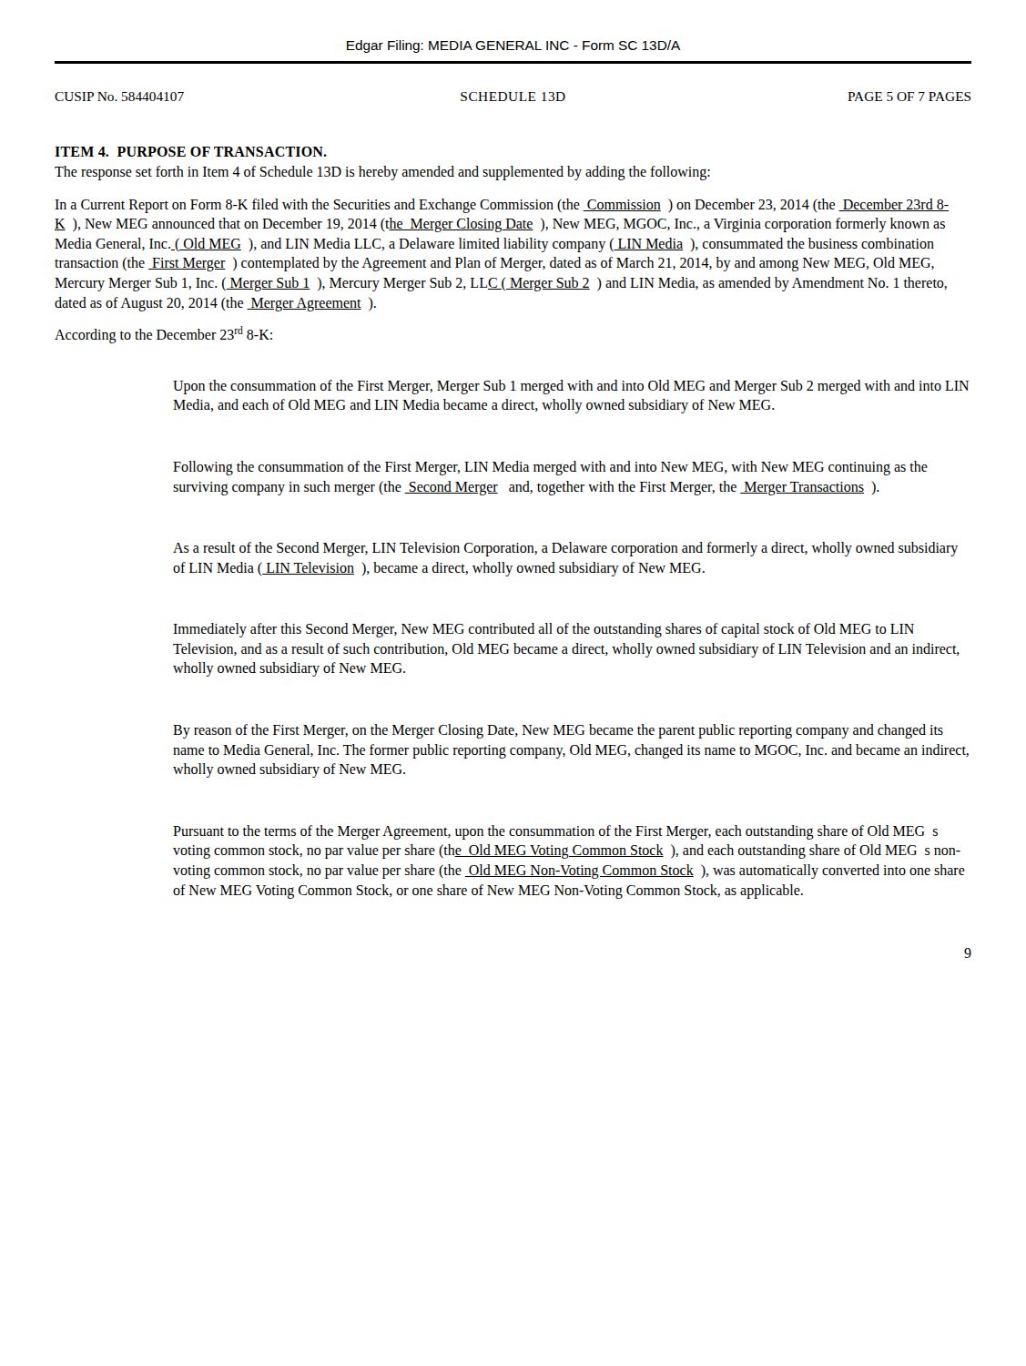Edgar Filing: MEDIA GENERAL INC - Form SC 13D/A
CUSIP No. 584404107
SCHEDULE 13D
PAGE 5 OF 7 PAGES
Item 4. Purpose of Transaction.
The response set forth in Item 4 of Schedule 13D is hereby amended and supplemented by adding the following:
In a Current Report on Form 8-K filed with the Securities and Exchange Commission (the Commission ) on December 23, 2014 (the December 23rd 8-K ), New MEG announced that on December 19, 2014 (the Merger Closing Date ), New MEG, MGOC, Inc., a Virginia corporation formerly known as Media General, Inc. ( Old MEG ), and LIN Media LLC, a Delaware limited liability company ( LIN Media ), consummated the business combination transaction (the First Merger ) contemplated by the Agreement and Plan of Merger, dated as of March 21, 2014, by and among New MEG, Old MEG, Mercury Merger Sub 1, Inc. ( Merger Sub 1 ), Mercury Merger Sub 2, LLC ( Merger Sub 2 ) and LIN Media, as amended by Amendment No. 1 thereto, dated as of August 20, 2014 (the Merger Agreement ).
According to the December 23rd 8-K:
Upon the consummation of the First Merger, Merger Sub 1 merged with and into Old MEG and Merger Sub 2 merged with and into LIN Media, and each of Old MEG and LIN Media became a direct, wholly owned subsidiary of New MEG.
Following the consummation of the First Merger, LIN Media merged with and into New MEG, with New MEG continuing as the surviving company in such merger (the Second Merger and, together with the First Merger, the Merger Transactions ).
As a result of the Second Merger, LIN Television Corporation, a Delaware corporation and formerly a direct, wholly owned subsidiary of LIN Media ( LIN Television ), became a direct, wholly owned subsidiary of New MEG.
Immediately after this Second Merger, New MEG contributed all of the outstanding shares of capital stock of Old MEG to LIN Television, and as a result of such contribution, Old MEG became a direct, wholly owned subsidiary of LIN Television and an indirect, wholly owned subsidiary of New MEG.
By reason of the First Merger, on the Merger Closing Date, New MEG became the parent public reporting company and changed its name to Media General, Inc. The former public reporting company, Old MEG, changed its name to MGOC, Inc. and became an indirect, wholly owned subsidiary of New MEG.
Pursuant to the terms of the Merger Agreement, upon the consummation of the First Merger, each outstanding share of Old MEG s voting common stock, no par value per share (the Old MEG Voting Common Stock ), and each outstanding share of Old MEG s non-voting common stock, no par value per share (the Old MEG Non-Voting Common Stock ), was automatically converted into one share of New MEG Voting Common Stock, or one share of New MEG Non-Voting Common Stock, as applicable.
9